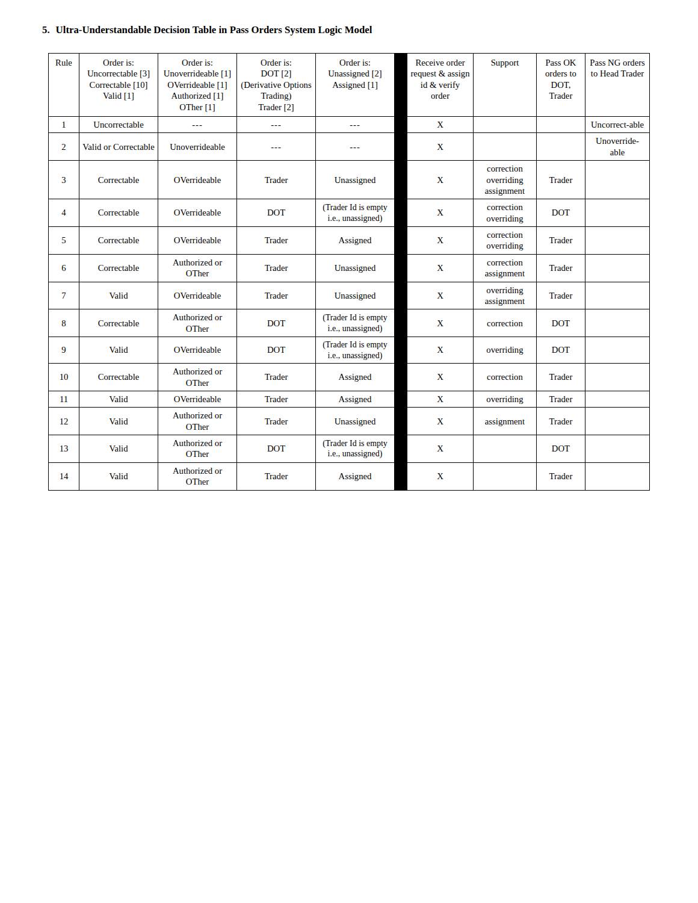5. Ultra-Understandable Decision Table in Pass Orders System Logic Model
| Rule | Order is: Uncorrectable [3] Correctable [10] Valid [1] | Order is: Unoverrideable [1] OVerrideable [1] Authorized [1] OTher [1] | Order is: DOT [2] (Derivative Options Trading) Trader [2] | Order is: Unassigned [2] Assigned [1] | | Receive order request & assign id & verify order | Support | Pass OK orders to DOT, Trader | Pass NG orders to Head Trader |
| --- | --- | --- | --- | --- | --- | --- | --- | --- | --- |
| 1 | Uncorrectable | --- | --- | --- | | X | | | Uncorrect-able |
| 2 | Valid or Correctable | Unoverrideable | --- | --- | | X | | | Unoverride-able |
| 3 | Correctable | OVerrideable | Trader | Unassigned | | X | correction overriding assignment | Trader | |
| 4 | Correctable | OVerrideable | DOT | (Trader Id is empty i.e., unassigned) | | X | correction overriding | DOT | |
| 5 | Correctable | OVerrideable | Trader | Assigned | | X | correction overriding | Trader | |
| 6 | Correctable | Authorized or OTher | Trader | Unassigned | | X | correction assignment | Trader | |
| 7 | Valid | OVerrideable | Trader | Unassigned | | X | overriding assignment | Trader | |
| 8 | Correctable | Authorized or OTher | DOT | (Trader Id is empty i.e., unassigned) | | X | correction | DOT | |
| 9 | Valid | OVerrideable | DOT | (Trader Id is empty i.e., unassigned) | | X | overriding | DOT | |
| 10 | Correctable | Authorized or OTher | Trader | Assigned | | X | correction | Trader | |
| 11 | Valid | OVerrideable | Trader | Assigned | | X | overriding | Trader | |
| 12 | Valid | Authorized or OTher | Trader | Unassigned | | X | assignment | Trader | |
| 13 | Valid | Authorized or OTher | DOT | (Trader Id is empty i.e., unassigned) | | X | | DOT | |
| 14 | Valid | Authorized or OTher | Trader | Assigned | | X | | Trader | |